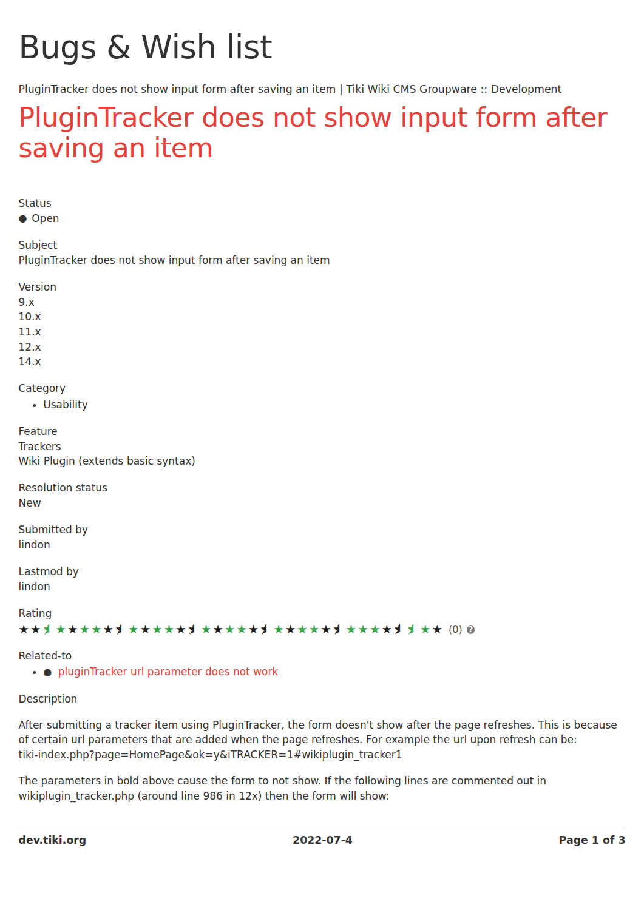Bugs & Wish list
PluginTracker does not show input form after saving an item | Tiki Wiki CMS Groupware :: Development
PluginTracker does not show input form after saving an item
Status
● Open
Subject
PluginTracker does not show input form after saving an item
Version
9.x
10.x
11.x
12.x
14.x
Category
Usability
Feature
Trackers
Wiki Plugin (extends basic syntax)
Resolution status
New
Submitted by
lindon
Lastmod by
lindon
Rating
★ ★ ⯨ ★ ★ ★ ★ ★ ⯨ ★ ★ ★ ★ ★ ⯨ ★ ★ ★ ★ ★ ⯨ ★ ★ ★ ★ ★ ⯨ ★ ★ ★ ★ ⯨ ⯨ ★ ★ (0) ?
Related-to
● pluginTracker url parameter does not work
Description
After submitting a tracker item using PluginTracker, the form doesn't show after the page refreshes. This is because of certain url parameters that are added when the page refreshes. For example the url upon refresh can be:
tiki-index.php?page=HomePage&ok=y&iTRACKER=1#wikiplugin_tracker1
The parameters in bold above cause the form to not show. If the following lines are commented out in wikiplugin_tracker.php (around line 986 in 12x) then the form will show:
dev.tiki.org
2022-07-4
Page 1 of 3